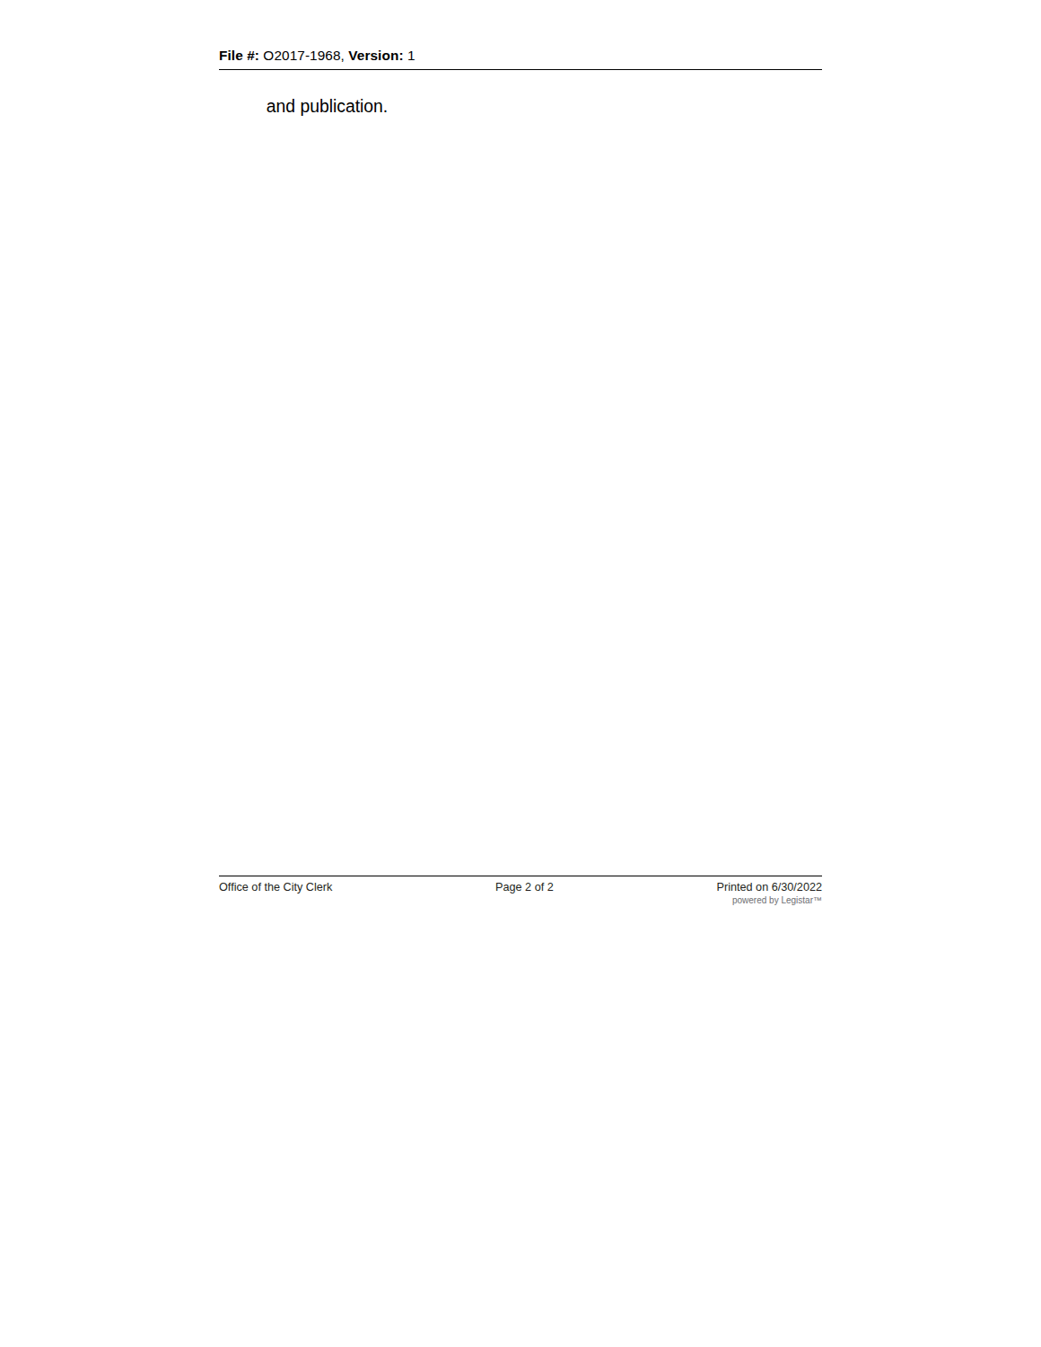File #: O2017-1968, Version: 1
and publication.
Office of the City Clerk
Page 2 of 2
Printed on 6/30/2022
powered by Legistar™